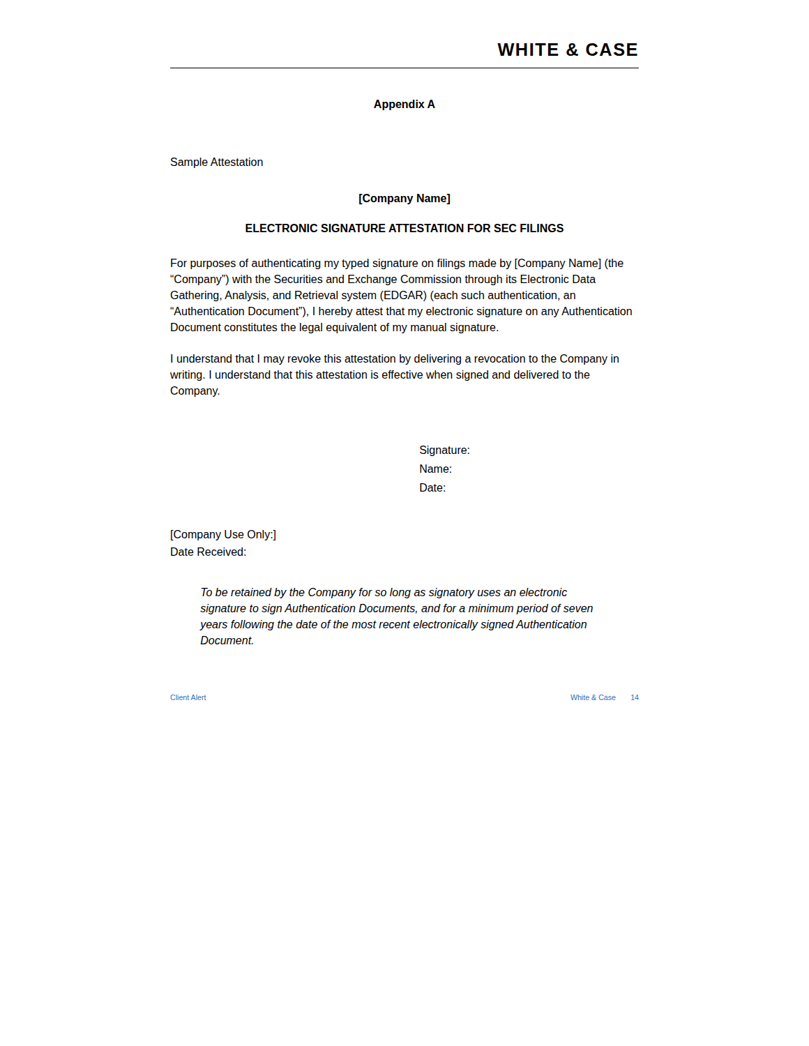WHITE & CASE
Appendix A
Sample Attestation
[Company Name]
ELECTRONIC SIGNATURE ATTESTATION FOR SEC FILINGS
For purposes of authenticating my typed signature on filings made by [Company Name] (the “Company”) with the Securities and Exchange Commission through its Electronic Data Gathering, Analysis, and Retrieval system (EDGAR) (each such authentication, an “Authentication Document”), I hereby attest that my electronic signature on any Authentication Document constitutes the legal equivalent of my manual signature.
I understand that I may revoke this attestation by delivering a revocation to the Company in writing. I understand that this attestation is effective when signed and delivered to the Company.
Signature:
Name:
Date:
[Company Use Only:]
Date Received:
To be retained by the Company for so long as signatory uses an electronic signature to sign Authentication Documents, and for a minimum period of seven years following the date of the most recent electronically signed Authentication Document.
Client Alert
White & Case14